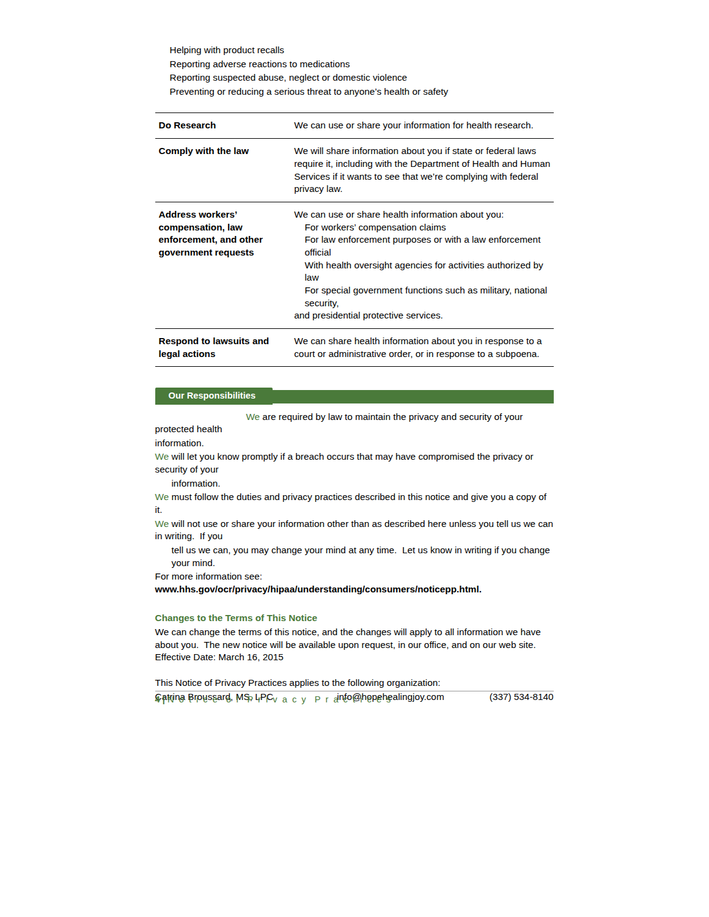Helping with product recalls
Reporting adverse reactions to medications
Reporting suspected abuse, neglect or domestic violence
Preventing or reducing a serious threat to anyone’s health or safety
| Do Research | We can use or share your information for health research. |
| Comply with the law | We will share information about you if state or federal laws require it, including with the Department of Health and Human Services if it wants to see that we’re complying with federal privacy law. |
| Address workers’ compensation, law enforcement, and other government requests | We can use or share health information about you: For workers’ compensation claims For law enforcement purposes or with a law enforcement official With health oversight agencies for activities authorized by law For special government functions such as military, national security, and presidential protective services. |
| Respond to lawsuits and legal actions | We can share health information about you in response to a court or administrative order, or in response to a subpoena. |
Our Responsibilities
We are required by law to maintain the privacy and security of your protected health
information.
We will let you know promptly if a breach occurs that may have compromised the privacy or security of your
information.
We must follow the duties and privacy practices described in this notice and give you a copy of it.
We will not use or share your information other than as described here unless you tell us we can in writing. If you
tell us we can, you may change your mind at any time. Let us know in writing if you change your mind.
For more information see: www.hhs.gov/ocr/privacy/hipaa/understanding/consumers/noticepp.html.
Changes to the Terms of This Notice
We can change the terms of this notice, and the changes will apply to all information we have about you. The new notice will be available upon request, in our office, and on our web site.
Effective Date: March 16, 2015
This Notice of Privacy Practices applies to the following organization:
| Catrina Broussard, MS, LPC | info@hopehealingjoy.com | (337) 534-8140 |
4 | N o t i c e o f P r i v a c y P r a c t i c e s